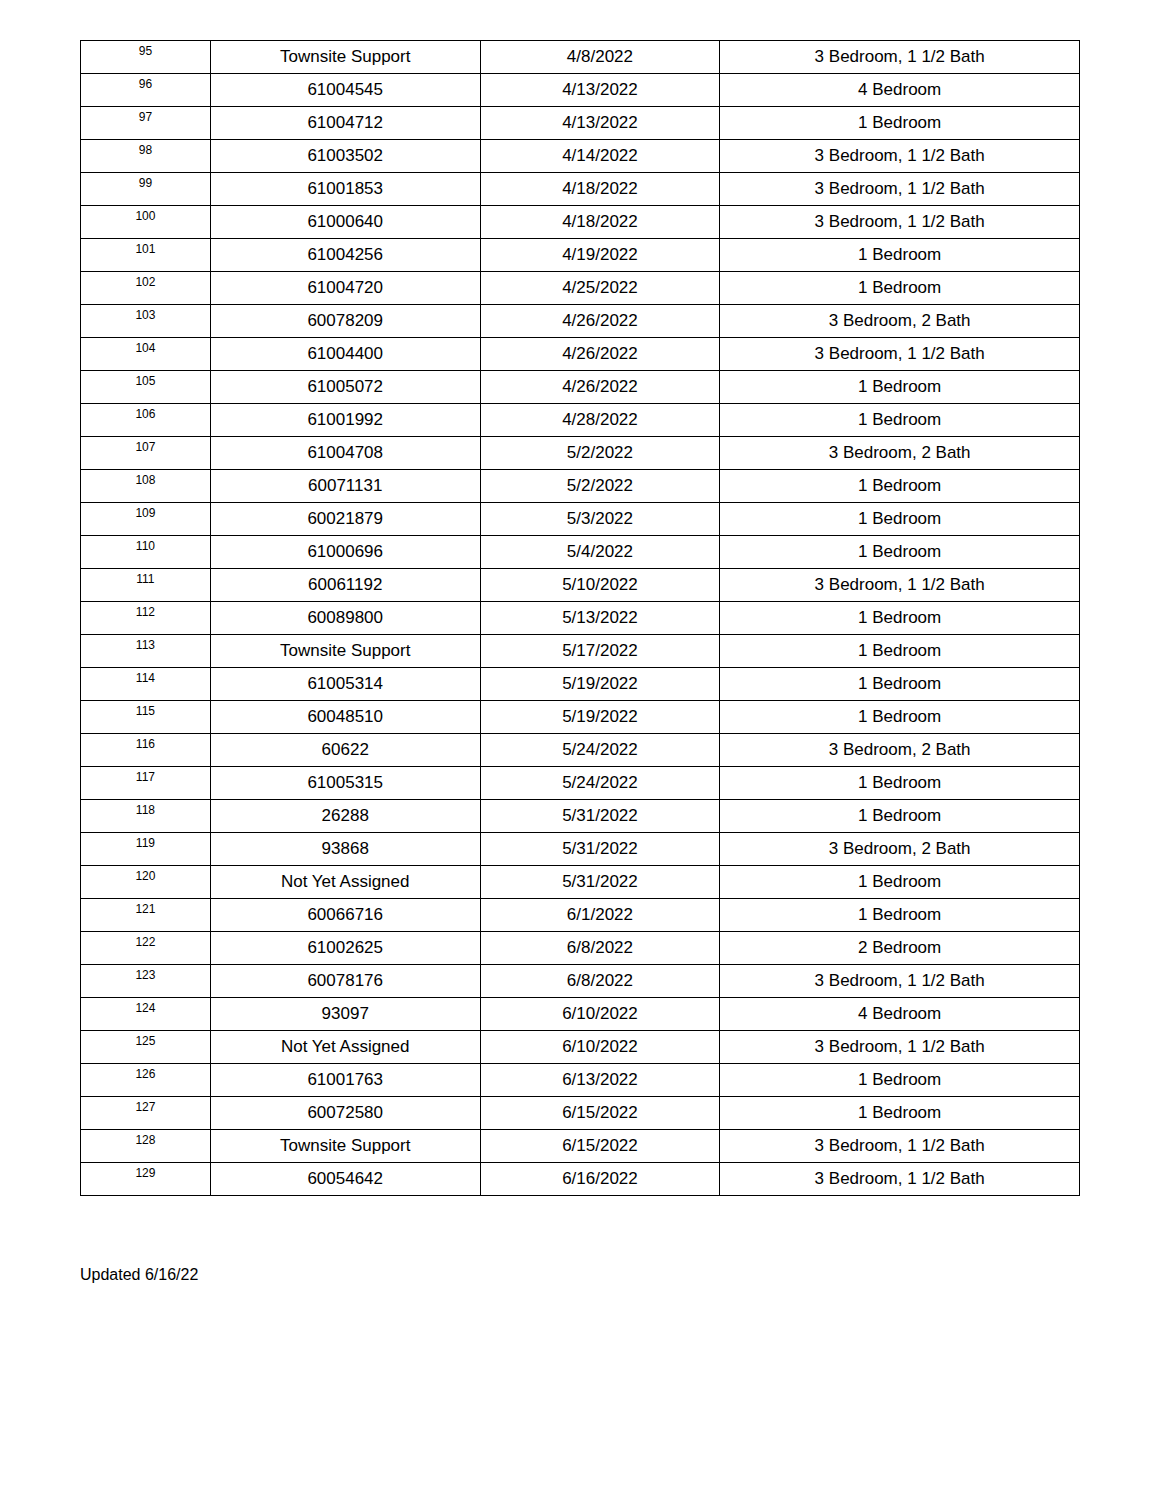| 95 | Townsite Support | 4/8/2022 | 3 Bedroom, 1 1/2 Bath |
| 96 | 61004545 | 4/13/2022 | 4 Bedroom |
| 97 | 61004712 | 4/13/2022 | 1 Bedroom |
| 98 | 61003502 | 4/14/2022 | 3 Bedroom, 1 1/2 Bath |
| 99 | 61001853 | 4/18/2022 | 3 Bedroom, 1 1/2 Bath |
| 100 | 61000640 | 4/18/2022 | 3 Bedroom, 1 1/2 Bath |
| 101 | 61004256 | 4/19/2022 | 1 Bedroom |
| 102 | 61004720 | 4/25/2022 | 1 Bedroom |
| 103 | 60078209 | 4/26/2022 | 3 Bedroom, 2 Bath |
| 104 | 61004400 | 4/26/2022 | 3 Bedroom, 1 1/2 Bath |
| 105 | 61005072 | 4/26/2022 | 1 Bedroom |
| 106 | 61001992 | 4/28/2022 | 1 Bedroom |
| 107 | 61004708 | 5/2/2022 | 3 Bedroom, 2 Bath |
| 108 | 60071131 | 5/2/2022 | 1 Bedroom |
| 109 | 60021879 | 5/3/2022 | 1 Bedroom |
| 110 | 61000696 | 5/4/2022 | 1 Bedroom |
| 111 | 60061192 | 5/10/2022 | 3 Bedroom, 1 1/2 Bath |
| 112 | 60089800 | 5/13/2022 | 1 Bedroom |
| 113 | Townsite Support | 5/17/2022 | 1 Bedroom |
| 114 | 61005314 | 5/19/2022 | 1 Bedroom |
| 115 | 60048510 | 5/19/2022 | 1 Bedroom |
| 116 | 60622 | 5/24/2022 | 3 Bedroom, 2 Bath |
| 117 | 61005315 | 5/24/2022 | 1 Bedroom |
| 118 | 26288 | 5/31/2022 | 1 Bedroom |
| 119 | 93868 | 5/31/2022 | 3 Bedroom, 2 Bath |
| 120 | Not Yet Assigned | 5/31/2022 | 1 Bedroom |
| 121 | 60066716 | 6/1/2022 | 1 Bedroom |
| 122 | 61002625 | 6/8/2022 | 2 Bedroom |
| 123 | 60078176 | 6/8/2022 | 3 Bedroom, 1 1/2 Bath |
| 124 | 93097 | 6/10/2022 | 4 Bedroom |
| 125 | Not Yet Assigned | 6/10/2022 | 3 Bedroom, 1 1/2 Bath |
| 126 | 61001763 | 6/13/2022 | 1 Bedroom |
| 127 | 60072580 | 6/15/2022 | 1 Bedroom |
| 128 | Townsite Support | 6/15/2022 | 3 Bedroom, 1 1/2 Bath |
| 129 | 60054642 | 6/16/2022 | 3 Bedroom, 1 1/2 Bath |
Updated 6/16/22